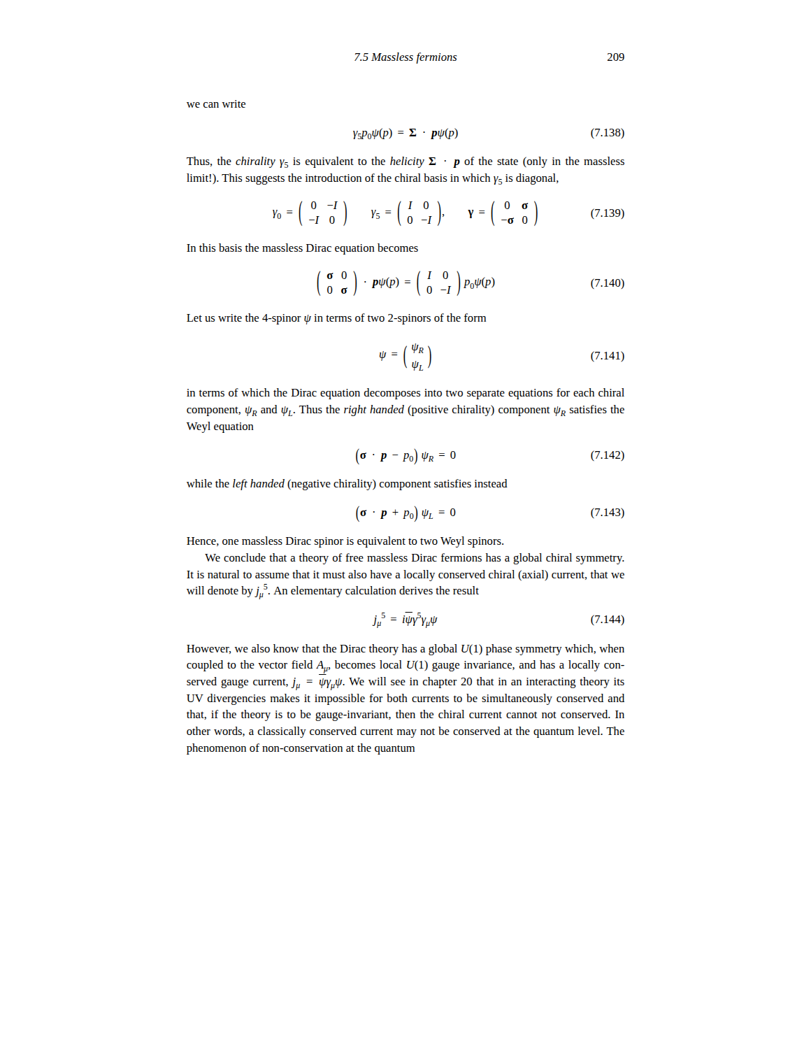7.5 Massless fermions 209
we can write
γ5p0ψ(p) = Σ · pψ(p) (7.138)
Thus, the chirality γ5 is equivalent to the helicity Σ · p of the state (only in the massless limit!). This suggests the introduction of the chiral basis in which γ5 is diagonal,
γ0 = (
| 0 | − I |
| − I | 0 |
) γ5 = (
| I | 0 |
| 0 | − I |
), γ = (
| 0 | σ |
| − σ | 0 |
) (7.139)
In this basis the massless Dirac equation becomes
(
| σ | 0 |
| 0 | σ |
) · pψ(p) = (
| I | 0 |
| 0 | − I |
) p0ψ(p) (7.140)
Let us write the 4-spinor ψ in terms of two 2-spinors of the form
ψ = (
| ψ R |
| ψ L |
) (7.141)
in terms of which the Dirac equation decomposes into two separate equations for each chiral component, ψR and ψL. Thus the right handed (positive chirality) component ψR satisfies the Weyl equation
(σ · p − p0) ψR = 0 (7.142)
while the left handed (negative chirality) component satisfies instead
(σ · p + p0) ψL = 0 (7.143)
Hence, one massless Dirac spinor is equivalent to two Weyl spinors.
We conclude that a theory of free massless Dirac fermions has a global chiral symmetry. It is natural to assume that it must also have a locally conserved chiral (axial) current, that we will denote by jμ5. An elementary calculation derives the result
jμ5 = iψγ5γμψ (7.144)
However, we also know that the Dirac theory has a global U(1) phase symmetry which, when coupled to the vector field Aμ, becomes local U(1) gauge invariance, and has a locally conserved gauge current, jμ = ψγμψ. We will see in chapter 20 that in an interacting theory its UV divergencies makes it impossible for both currents to be simultaneously conserved and that, if the theory is to be gauge-invariant, then the chiral current cannot not conserved. In other words, a classically conserved current may not be conserved at the quantum level. The phenomenon of non-conservation at the quantum